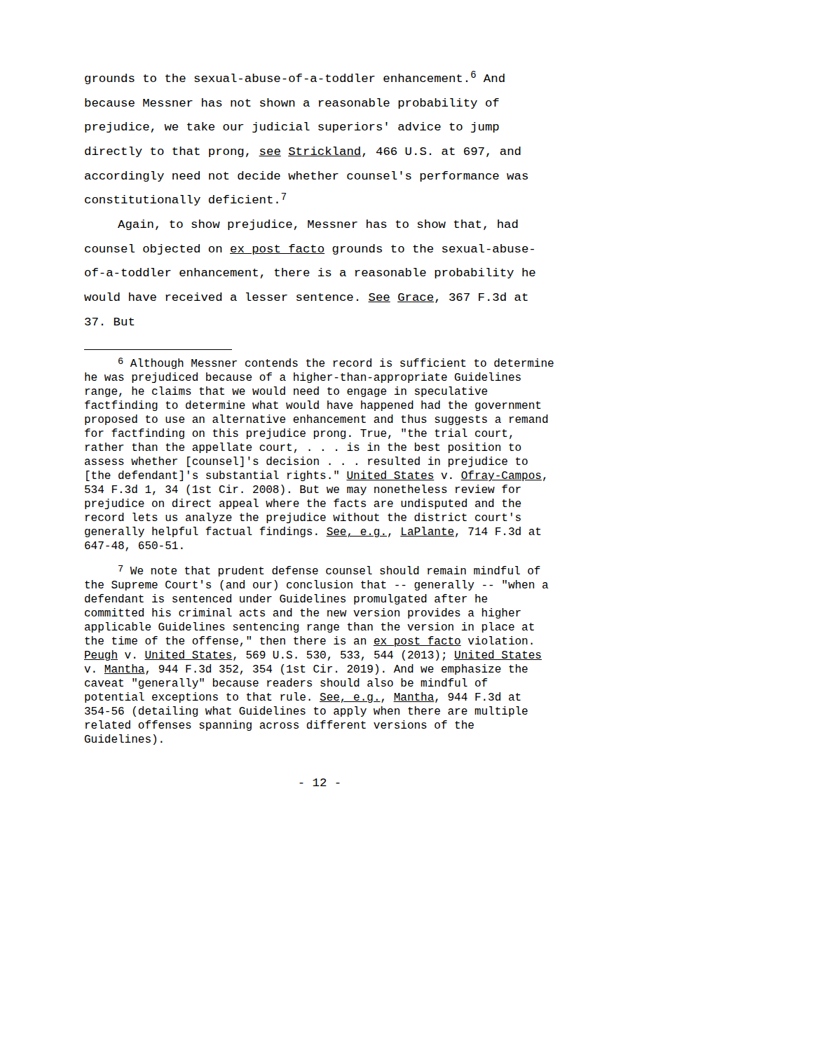grounds to the sexual-abuse-of-a-toddler enhancement.6 And because Messner has not shown a reasonable probability of prejudice, we take our judicial superiors' advice to jump directly to that prong, see Strickland, 466 U.S. at 697, and accordingly need not decide whether counsel's performance was constitutionally deficient.7
Again, to show prejudice, Messner has to show that, had counsel objected on ex post facto grounds to the sexual-abuse-of-a-toddler enhancement, there is a reasonable probability he would have received a lesser sentence. See Grace, 367 F.3d at 37. But
6 Although Messner contends the record is sufficient to determine he was prejudiced because of a higher-than-appropriate Guidelines range, he claims that we would need to engage in speculative factfinding to determine what would have happened had the government proposed to use an alternative enhancement and thus suggests a remand for factfinding on this prejudice prong. True, "the trial court, rather than the appellate court, . . . is in the best position to assess whether [counsel]'s decision . . . resulted in prejudice to [the defendant]'s substantial rights." United States v. Ofray-Campos, 534 F.3d 1, 34 (1st Cir. 2008). But we may nonetheless review for prejudice on direct appeal where the facts are undisputed and the record lets us analyze the prejudice without the district court's generally helpful factual findings. See, e.g., LaPlante, 714 F.3d at 647-48, 650-51.
7 We note that prudent defense counsel should remain mindful of the Supreme Court's (and our) conclusion that -- generally -- "when a defendant is sentenced under Guidelines promulgated after he committed his criminal acts and the new version provides a higher applicable Guidelines sentencing range than the version in place at the time of the offense," then there is an ex post facto violation. Peugh v. United States, 569 U.S. 530, 533, 544 (2013); United States v. Mantha, 944 F.3d 352, 354 (1st Cir. 2019). And we emphasize the caveat "generally" because readers should also be mindful of potential exceptions to that rule. See, e.g., Mantha, 944 F.3d at 354-56 (detailing what Guidelines to apply when there are multiple related offenses spanning across different versions of the Guidelines).
- 12 -